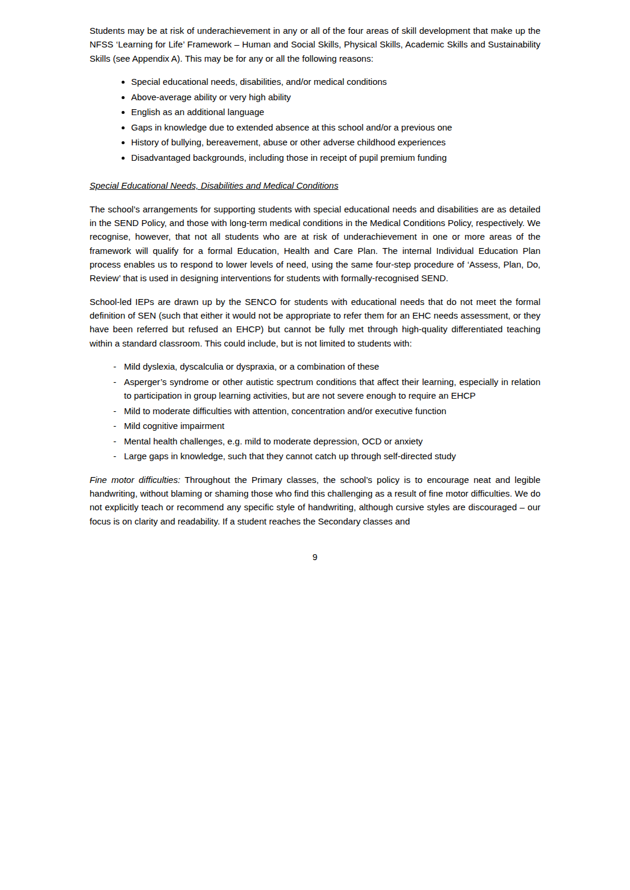Students may be at risk of underachievement in any or all of the four areas of skill development that make up the NFSS ‘Learning for Life’ Framework – Human and Social Skills, Physical Skills, Academic Skills and Sustainability Skills (see Appendix A). This may be for any or all the following reasons:
Special educational needs, disabilities, and/or medical conditions
Above-average ability or very high ability
English as an additional language
Gaps in knowledge due to extended absence at this school and/or a previous one
History of bullying, bereavement, abuse or other adverse childhood experiences
Disadvantaged backgrounds, including those in receipt of pupil premium funding
Special Educational Needs, Disabilities and Medical Conditions
The school’s arrangements for supporting students with special educational needs and disabilities are as detailed in the SEND Policy, and those with long-term medical conditions in the Medical Conditions Policy, respectively. We recognise, however, that not all students who are at risk of underachievement in one or more areas of the framework will qualify for a formal Education, Health and Care Plan. The internal Individual Education Plan process enables us to respond to lower levels of need, using the same four-step procedure of ‘Assess, Plan, Do, Review’ that is used in designing interventions for students with formally-recognised SEND.
School-led IEPs are drawn up by the SENCO for students with educational needs that do not meet the formal definition of SEN (such that either it would not be appropriate to refer them for an EHC needs assessment, or they have been referred but refused an EHCP) but cannot be fully met through high-quality differentiated teaching within a standard classroom. This could include, but is not limited to students with:
Mild dyslexia, dyscalculia or dyspraxia, or a combination of these
Asperger’s syndrome or other autistic spectrum conditions that affect their learning, especially in relation to participation in group learning activities, but are not severe enough to require an EHCP
Mild to moderate difficulties with attention, concentration and/or executive function
Mild cognitive impairment
Mental health challenges, e.g. mild to moderate depression, OCD or anxiety
Large gaps in knowledge, such that they cannot catch up through self-directed study
Fine motor difficulties: Throughout the Primary classes, the school’s policy is to encourage neat and legible handwriting, without blaming or shaming those who find this challenging as a result of fine motor difficulties. We do not explicitly teach or recommend any specific style of handwriting, although cursive styles are discouraged – our focus is on clarity and readability. If a student reaches the Secondary classes and
9